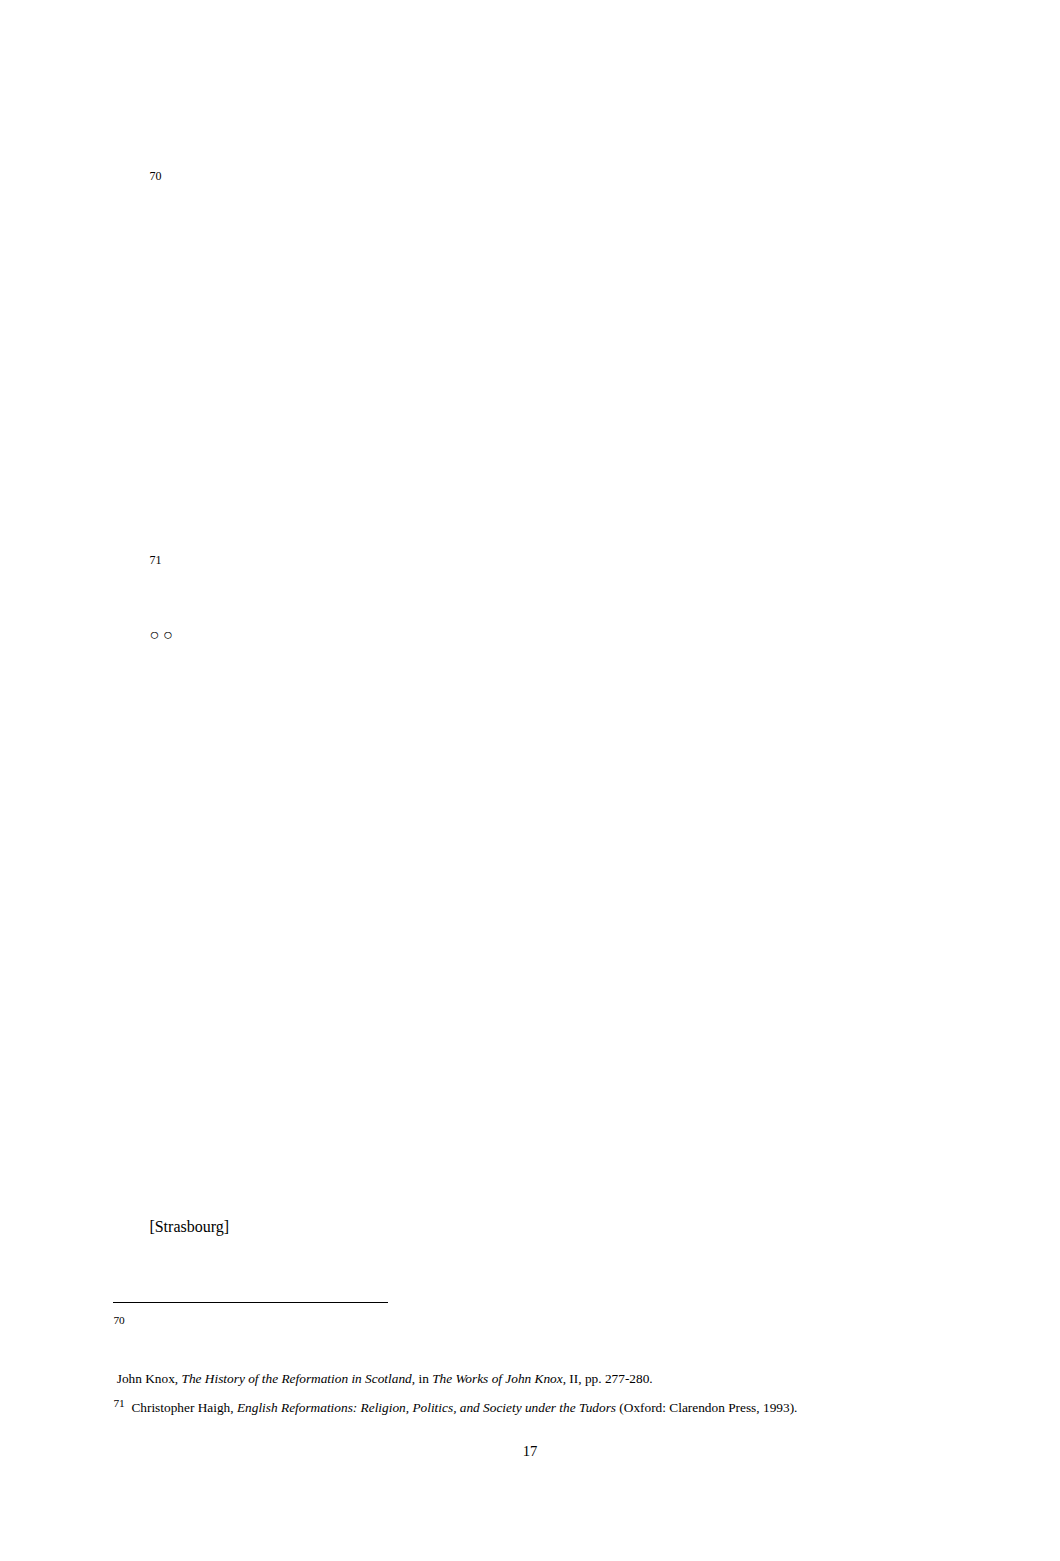70
71
○ ○
[Strasbourg]
70
John Knox, The History of the Reformation in Scotland, in The Works of John Knox, II, pp. 277-280.
71 Christopher Haigh, English Reformations: Religion, Politics, and Society under the Tudors (Oxford: Clarendon Press, 1993).
17